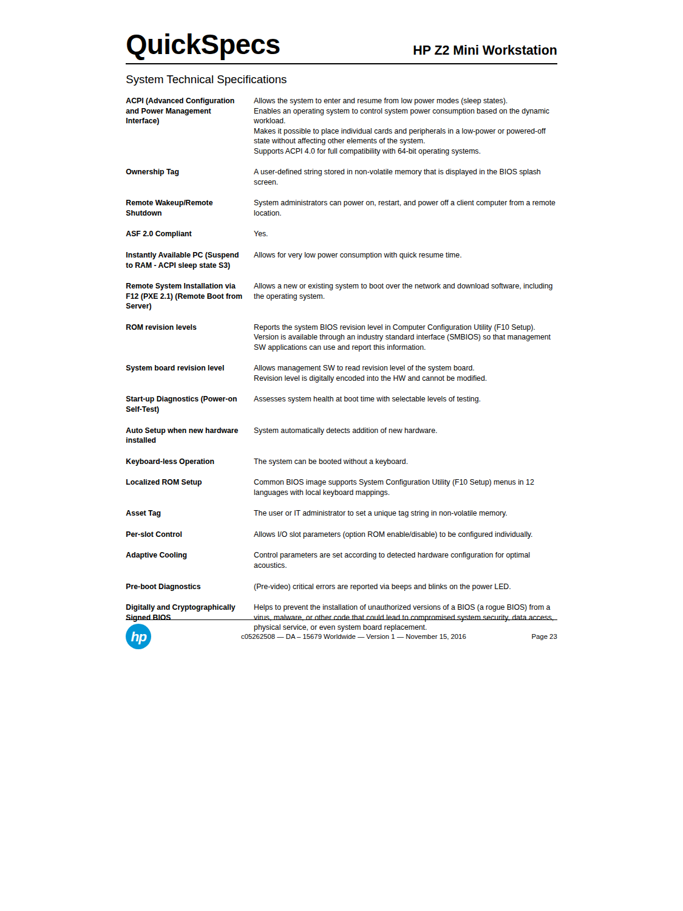QuickSpecs
HP Z2 Mini Workstation
System Technical Specifications
| ACPI (Advanced Configuration and Power Management Interface) | Allows the system to enter and resume from low power modes (sleep states). Enables an operating system to control system power consumption based on the dynamic workload. Makes it possible to place individual cards and peripherals in a low-power or powered-off state without affecting other elements of the system. Supports ACPI 4.0 for full compatibility with 64-bit operating systems. |
| Ownership Tag | A user-defined string stored in non-volatile memory that is displayed in the BIOS splash screen. |
| Remote Wakeup/Remote Shutdown | System administrators can power on, restart, and power off a client computer from a remote location. |
| ASF 2.0 Compliant | Yes. |
| Instantly Available PC (Suspend to RAM - ACPI sleep state S3) | Allows for very low power consumption with quick resume time. |
| Remote System Installation via F12 (PXE 2.1) (Remote Boot from Server) | Allows a new or existing system to boot over the network and download software, including the operating system. |
| ROM revision levels | Reports the system BIOS revision level in Computer Configuration Utility (F10 Setup). Version is available through an industry standard interface (SMBIOS) so that management SW applications can use and report this information. |
| System board revision level | Allows management SW to read revision level of the system board. Revision level is digitally encoded into the HW and cannot be modified. |
| Start-up Diagnostics (Power-on Self-Test) | Assesses system health at boot time with selectable levels of testing. |
| Auto Setup when new hardware installed | System automatically detects addition of new hardware. |
| Keyboard-less Operation | The system can be booted without a keyboard. |
| Localized ROM Setup | Common BIOS image supports System Configuration Utility (F10 Setup) menus in 12 languages with local keyboard mappings. |
| Asset Tag | The user or IT administrator to set a unique tag string in non-volatile memory. |
| Per-slot Control | Allows I/O slot parameters (option ROM enable/disable) to be configured individually. |
| Adaptive Cooling | Control parameters are set according to detected hardware configuration for optimal acoustics. |
| Pre-boot Diagnostics | (Pre-video) critical errors are reported via beeps and blinks on the power LED. |
| Digitally and Cryptographically Signed BIOS | Helps to prevent the installation of unauthorized versions of a BIOS (a rogue BIOS) from a virus, malware, or other code that could lead to compromised system security, data access, physical service, or even system board replacement. |
hp
c05262508 — DA – 15679 Worldwide — Version 1 — November 15, 2016
Page 23